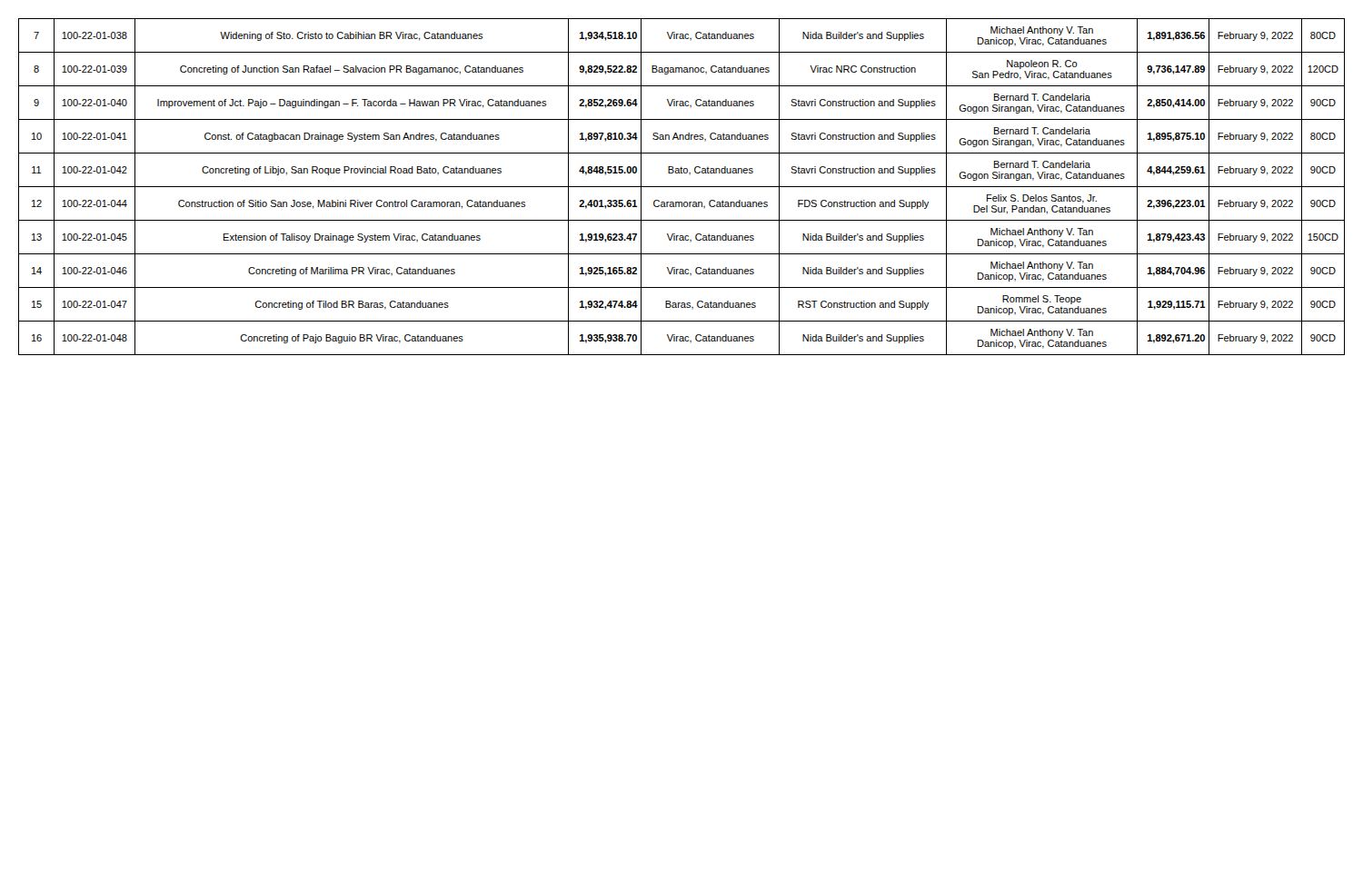| 7 | 100-22-01-038 | Widening of Sto. Cristo to Cabihian BR Virac, Catanduanes | 1,934,518.10 | Virac, Catanduanes | Nida Builder's and Supplies | Michael Anthony V. Tan Danicop, Virac, Catanduanes | 1,891,836.56 | February 9, 2022 | 80CD |
| 8 | 100-22-01-039 | Concreting of Junction San Rafael – Salvacion PR Bagamanoc, Catanduanes | 9,829,522.82 | Bagamanoc, Catanduanes | Virac NRC Construction | Napoleon R. Co San Pedro, Virac, Catanduanes | 9,736,147.89 | February 9, 2022 | 120CD |
| 9 | 100-22-01-040 | Improvement of Jct. Pajo – Daguindingan – F. Tacorda – Hawan PR Virac, Catanduanes | 2,852,269.64 | Virac, Catanduanes | Stavri Construction and Supplies | Bernard T. Candelaria Gogon Sirangan, Virac, Catanduanes | 2,850,414.00 | February 9, 2022 | 90CD |
| 10 | 100-22-01-041 | Const. of Catagbacan Drainage System San Andres, Catanduanes | 1,897,810.34 | San Andres, Catanduanes | Stavri Construction and Supplies | Bernard T. Candelaria Gogon Sirangan, Virac, Catanduanes | 1,895,875.10 | February 9, 2022 | 80CD |
| 11 | 100-22-01-042 | Concreting of Libjo, San Roque Provincial Road Bato, Catanduanes | 4,848,515.00 | Bato, Catanduanes | Stavri Construction and Supplies | Bernard T. Candelaria Gogon Sirangan, Virac, Catanduanes | 4,844,259.61 | February 9, 2022 | 90CD |
| 12 | 100-22-01-044 | Construction of Sitio San Jose, Mabini River Control Caramoran, Catanduanes | 2,401,335.61 | Caramoran, Catanduanes | FDS Construction and Supply | Felix S. Delos Santos, Jr. Del Sur, Pandan, Catanduanes | 2,396,223.01 | February 9, 2022 | 90CD |
| 13 | 100-22-01-045 | Extension of Talisoy Drainage System Virac, Catanduanes | 1,919,623.47 | Virac, Catanduanes | Nida Builder's and Supplies | Michael Anthony V. Tan Danicop, Virac, Catanduanes | 1,879,423.43 | February 9, 2022 | 150CD |
| 14 | 100-22-01-046 | Concreting of Marilima PR Virac, Catanduanes | 1,925,165.82 | Virac, Catanduanes | Nida Builder's and Supplies | Michael Anthony V. Tan Danicop, Virac, Catanduanes | 1,884,704.96 | February 9, 2022 | 90CD |
| 15 | 100-22-01-047 | Concreting of Tilod BR Baras, Catanduanes | 1,932,474.84 | Baras, Catanduanes | RST Construction and Supply | Rommel S. Teope Danicop, Virac, Catanduanes | 1,929,115.71 | February 9, 2022 | 90CD |
| 16 | 100-22-01-048 | Concreting of Pajo Baguio BR Virac, Catanduanes | 1,935,938.70 | Virac, Catanduanes | Nida Builder's and Supplies | Michael Anthony V. Tan Danicop, Virac, Catanduanes | 1,892,671.20 | February 9, 2022 | 90CD |